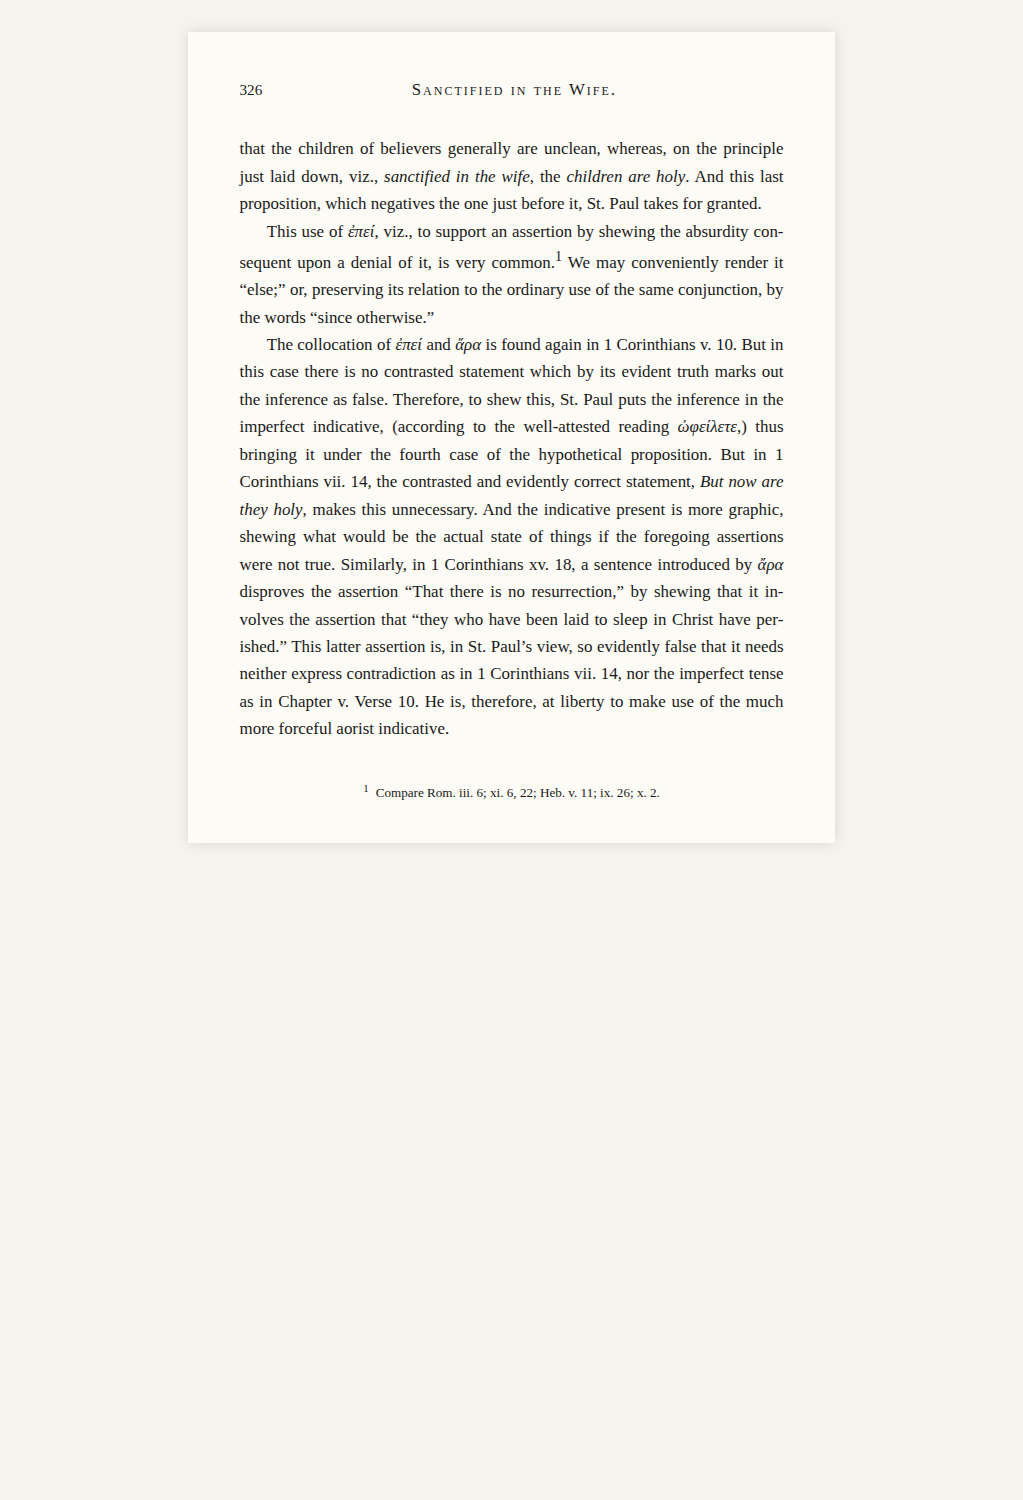326 Sanctified in the Wife.
that the children of believers generally are unclean, whereas, on the principle just laid down, viz., sanctified in the wife, the children are holy. And this last proposition, which negatives the one just before it, St. Paul takes for granted.
This use of ἐπεί, viz., to support an assertion by shewing the absurdity consequent upon a denial of it, is very common.1 We may conveniently render it “else;” or, preserving its relation to the ordinary use of the same conjunction, by the words “since otherwise.”
The collocation of ἐπεί and ἄρα is found again in 1 Corinthians v. 10. But in this case there is no contrasted statement which by its evident truth marks out the inference as false. Therefore, to shew this, St. Paul puts the inference in the imperfect indicative, (according to the well-attested reading ὠφείλετε,) thus bringing it under the fourth case of the hypothetical proposition. But in 1 Corinthians vii. 14, the contrasted and evidently correct statement, But now are they holy, makes this unnecessary. And the indicative present is more graphic, shewing what would be the actual state of things if the foregoing assertions were not true. Similarly, in 1 Corinthians xv. 18, a sentence introduced by ἄρα disproves the assertion “That there is no resurrection,” by shewing that it involves the assertion that “they who have been laid to sleep in Christ have perished.” This latter assertion is, in St. Paul’s view, so evidently false that it needs neither express contradiction as in 1 Corinthians vii. 14, nor the imperfect tense as in Chapter v. Verse 10. He is, therefore, at liberty to make use of the much more forceful aorist indicative.
1 Compare Rom. iii. 6; xi. 6, 22; Heb. v. 11; ix. 26; x. 2.